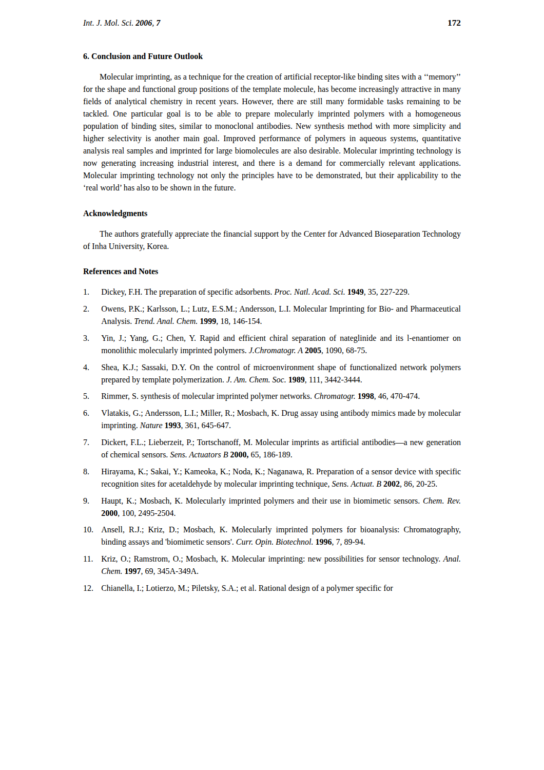Int. J. Mol. Sci. 2006, 7
172
6. Conclusion and Future Outlook
Molecular imprinting, as a technique for the creation of artificial receptor-like binding sites with a ‘‘memory’’ for the shape and functional group positions of the template molecule, has become increasingly attractive in many fields of analytical chemistry in recent years. However, there are still many formidable tasks remaining to be tackled. One particular goal is to be able to prepare molecularly imprinted polymers with a homogeneous population of binding sites, similar to monoclonal antibodies. New synthesis method with more simplicity and higher selectivity is another main goal. Improved performance of polymers in aqueous systems, quantitative analysis real samples and imprinted for large biomolecules are also desirable. Molecular imprinting technology is now generating increasing industrial interest, and there is a demand for commercially relevant applications. Molecular imprinting technology not only the principles have to be demonstrated, but their applicability to the ‘real world’ has also to be shown in the future.
Acknowledgments
The authors gratefully appreciate the financial support by the Center for Advanced Bioseparation Technology of Inha University, Korea.
References and Notes
Dickey, F.H. The preparation of specific adsorbents. Proc. Natl. Acad. Sci. 1949, 35, 227-229.
Owens, P.K.; Karlsson, L.; Lutz, E.S.M.; Andersson, L.I. Molecular Imprinting for Bio- and Pharmaceutical Analysis. Trend. Anal. Chem. 1999, 18, 146-154.
Yin, J.; Yang, G.; Chen, Y. Rapid and efficient chiral separation of nateglinide and its l-enantiomer on monolithic molecularly imprinted polymers. J.Chromatogr. A 2005, 1090, 68-75.
Shea, K.J.; Sassaki, D.Y. On the control of microenvironment shape of functionalized network polymers prepared by template polymerization. J. Am. Chem. Soc. 1989, 111, 3442-3444.
Rimmer, S. synthesis of molecular imprinted polymer networks. Chromatogr. 1998, 46, 470-474.
Vlatakis, G.; Andersson, L.I.; Miller, R.; Mosbach, K. Drug assay using antibody mimics made by molecular imprinting. Nature 1993, 361, 645-647.
Dickert, F.L.; Lieberzeit, P.; Tortschanoff, M. Molecular imprints as artificial antibodies—a new generation of chemical sensors. Sens. Actuators B 2000, 65, 186-189.
Hirayama, K.; Sakai, Y.; Kameoka, K.; Noda, K.; Naganawa, R. Preparation of a sensor device with specific recognition sites for acetaldehyde by molecular imprinting technique, Sens. Actuat. B 2002, 86, 20-25.
Haupt, K.; Mosbach, K. Molecularly imprinted polymers and their use in biomimetic sensors. Chem. Rev. 2000, 100, 2495-2504.
Ansell, R.J.; Kriz, D.; Mosbach, K. Molecularly imprinted polymers for bioanalysis: Chromatography, binding assays and 'biomimetic sensors'. Curr. Opin. Biotechnol. 1996, 7, 89-94.
Kriz, O.; Ramstrom, O.; Mosbach, K. Molecular imprinting: new possibilities for sensor technology. Anal. Chem. 1997, 69, 345A-349A.
Chianella, I.; Lotierzo, M.; Piletsky, S.A.; et al. Rational design of a polymer specific for